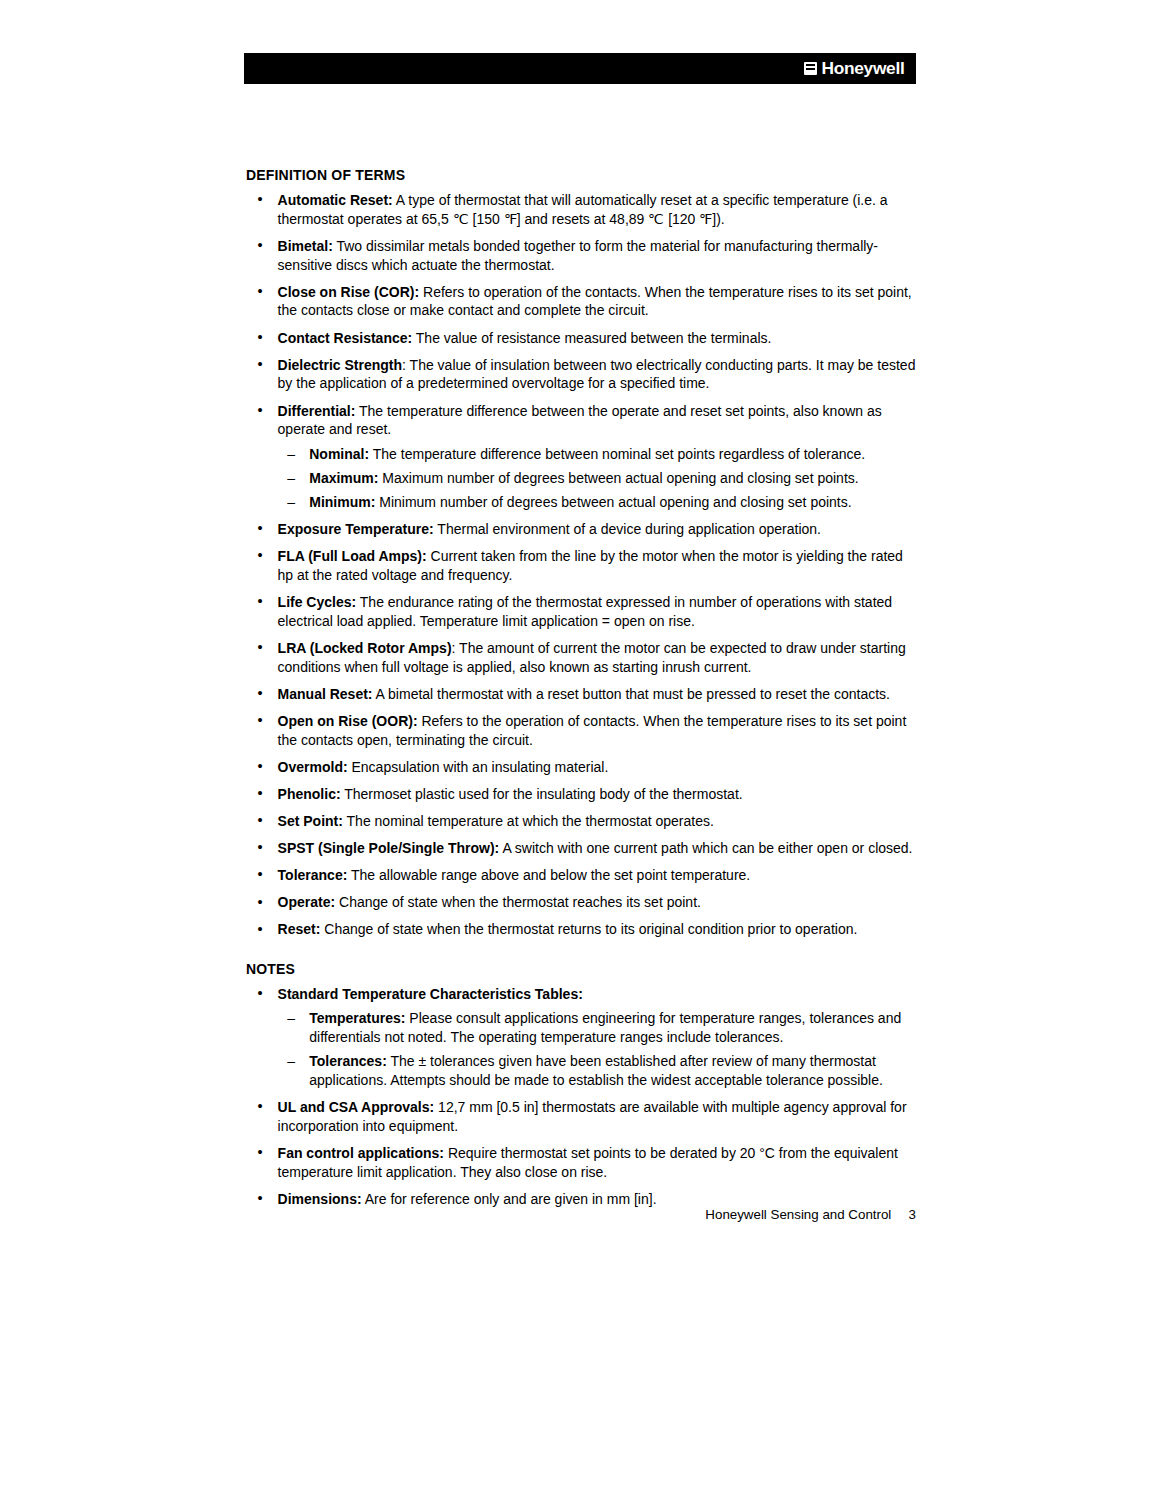Honeywell
DEFINITION OF TERMS
Automatic Reset: A type of thermostat that will automatically reset at a specific temperature (i.e. a thermostat operates at 65,5 ℃ [150 ℉] and resets at 48,89 ℃ [120 ℉]).
Bimetal: Two dissimilar metals bonded together to form the material for manufacturing thermally-sensitive discs which actuate the thermostat.
Close on Rise (COR): Refers to operation of the contacts. When the temperature rises to its set point, the contacts close or make contact and complete the circuit.
Contact Resistance: The value of resistance measured between the terminals.
Dielectric Strength: The value of insulation between two electrically conducting parts. It may be tested by the application of a predetermined overvoltage for a specified time.
Differential: The temperature difference between the operate and reset set points, also known as operate and reset.
Nominal: The temperature difference between nominal set points regardless of tolerance.
Maximum: Maximum number of degrees between actual opening and closing set points.
Minimum: Minimum number of degrees between actual opening and closing set points.
Exposure Temperature: Thermal environment of a device during application operation.
FLA (Full Load Amps): Current taken from the line by the motor when the motor is yielding the rated hp at the rated voltage and frequency.
Life Cycles: The endurance rating of the thermostat expressed in number of operations with stated electrical load applied. Temperature limit application = open on rise.
LRA (Locked Rotor Amps): The amount of current the motor can be expected to draw under starting conditions when full voltage is applied, also known as starting inrush current.
Manual Reset: A bimetal thermostat with a reset button that must be pressed to reset the contacts.
Open on Rise (OOR): Refers to the operation of contacts. When the temperature rises to its set point the contacts open, terminating the circuit.
Overmold: Encapsulation with an insulating material.
Phenolic: Thermoset plastic used for the insulating body of the thermostat.
Set Point: The nominal temperature at which the thermostat operates.
SPST (Single Pole/Single Throw): A switch with one current path which can be either open or closed.
Tolerance: The allowable range above and below the set point temperature.
Operate: Change of state when the thermostat reaches its set point.
Reset: Change of state when the thermostat returns to its original condition prior to operation.
NOTES
Standard Temperature Characteristics Tables:
Temperatures: Please consult applications engineering for temperature ranges, tolerances and differentials not noted. The operating temperature ranges include tolerances.
Tolerances: The ± tolerances given have been established after review of many thermostat applications. Attempts should be made to establish the widest acceptable tolerance possible.
UL and CSA Approvals: 12,7 mm [0.5 in] thermostats are available with multiple agency approval for incorporation into equipment.
Fan control applications: Require thermostat set points to be derated by 20 °C from the equivalent temperature limit application. They also close on rise.
Dimensions: Are for reference only and are given in mm [in].
Honeywell Sensing and Control3